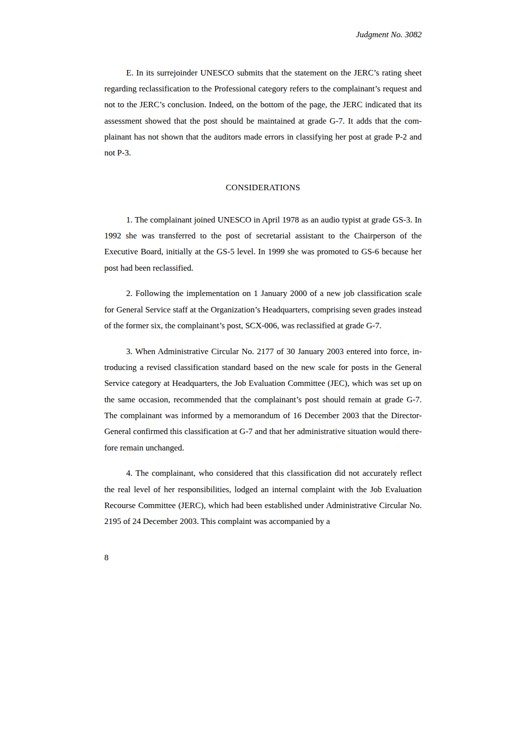Judgment No. 3082
E. In its surrejoinder UNESCO submits that the statement on the JERC’s rating sheet regarding reclassification to the Professional category refers to the complainant’s request and not to the JERC’s conclusion. Indeed, on the bottom of the page, the JERC indicated that its assessment showed that the post should be maintained at grade G-7. It adds that the complainant has not shown that the auditors made errors in classifying her post at grade P-2 and not P-3.
CONSIDERATIONS
1. The complainant joined UNESCO in April 1978 as an audio typist at grade GS-3. In 1992 she was transferred to the post of secretarial assistant to the Chairperson of the Executive Board, initially at the GS-5 level. In 1999 she was promoted to GS-6 because her post had been reclassified.
2. Following the implementation on 1 January 2000 of a new job classification scale for General Service staff at the Organization’s Headquarters, comprising seven grades instead of the former six, the complainant’s post, SCX-006, was reclassified at grade G-7.
3. When Administrative Circular No. 2177 of 30 January 2003 entered into force, introducing a revised classification standard based on the new scale for posts in the General Service category at Headquarters, the Job Evaluation Committee (JEC), which was set up on the same occasion, recommended that the complainant’s post should remain at grade G-7. The complainant was informed by a memorandum of 16 December 2003 that the Director-General confirmed this classification at G-7 and that her administrative situation would therefore remain unchanged.
4. The complainant, who considered that this classification did not accurately reflect the real level of her responsibilities, lodged an internal complaint with the Job Evaluation Recourse Committee (JERC), which had been established under Administrative Circular No. 2195 of 24 December 2003. This complaint was accompanied by a
8